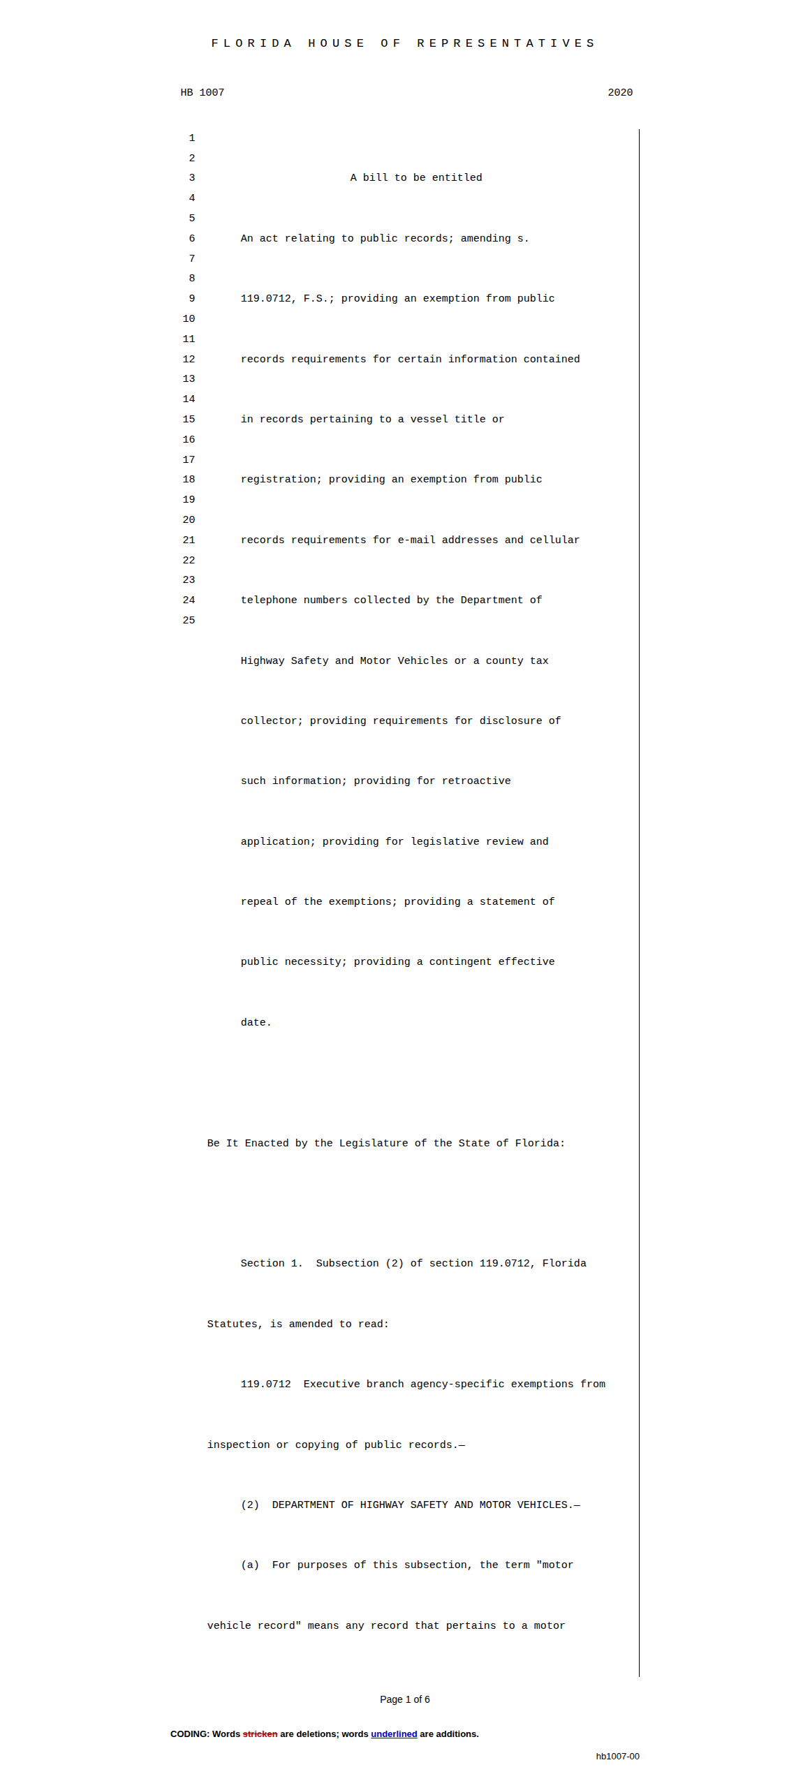FLORIDA HOUSE OF REPRESENTATIVES
HB 1007 2020
1
2
3
4
5
6
7
8
9
10
11
12
13
14
15
16
17
18
19
20
21
22
23
24
25
A bill to be entitled
An act relating to public records; amending s.
119.0712, F.S.; providing an exemption from public
records requirements for certain information contained
in records pertaining to a vessel title or
registration; providing an exemption from public
records requirements for e-mail addresses and cellular
telephone numbers collected by the Department of
Highway Safety and Motor Vehicles or a county tax
collector; providing requirements for disclosure of
such information; providing for retroactive
application; providing for legislative review and
repeal of the exemptions; providing a statement of
public necessity; providing a contingent effective
date.
Be It Enacted by the Legislature of the State of Florida:
Section 1. Subsection (2) of section 119.0712, Florida
Statutes, is amended to read:
119.0712 Executive branch agency-specific exemptions from
inspection or copying of public records.—
(2) DEPARTMENT OF HIGHWAY SAFETY AND MOTOR VEHICLES.—
(a) For purposes of this subsection, the term "motor
vehicle record" means any record that pertains to a motor
Page 1 of 6
CODING: Words stricken are deletions; words underlined are additions.
hb1007-00